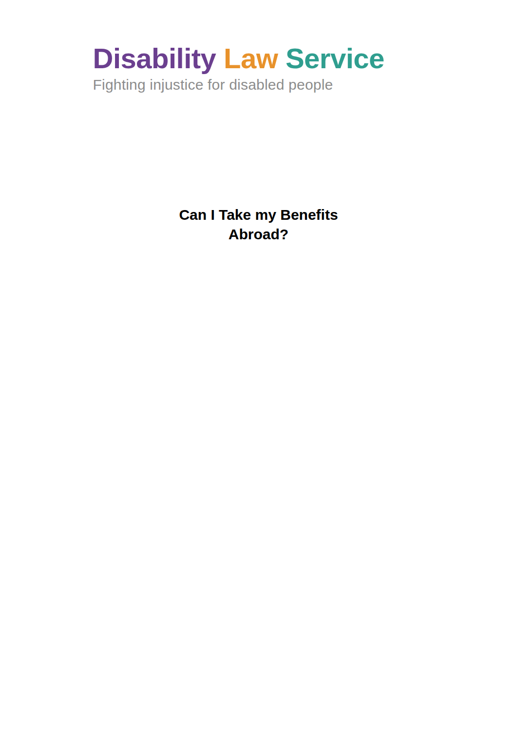Disability Law Service
Fighting injustice for disabled people
Can I Take my Benefits
Abroad?